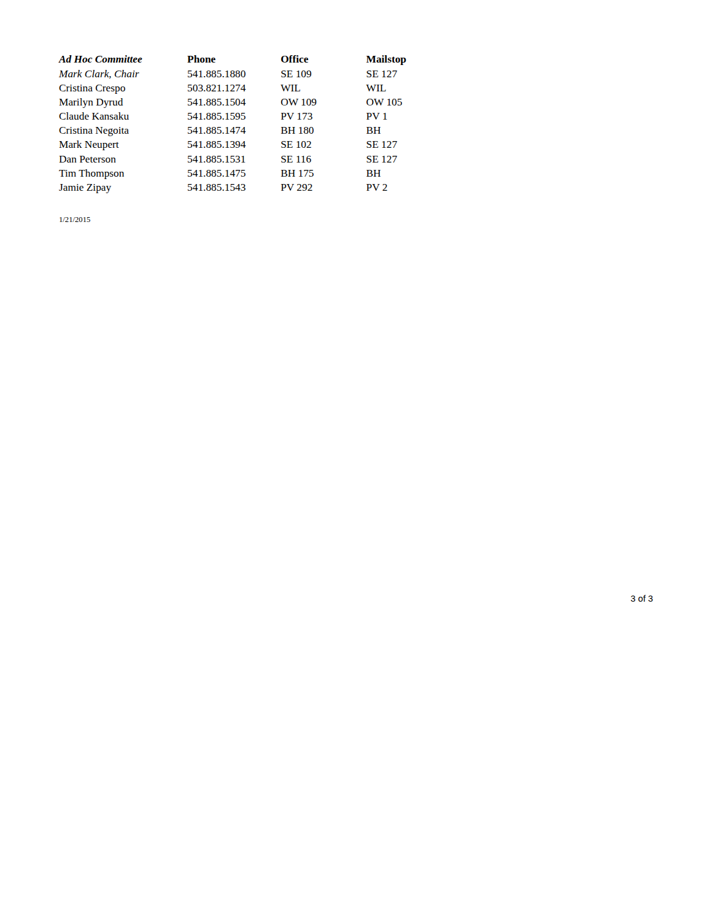| Ad Hoc Committee | Phone | Office | Mailstop |
| --- | --- | --- | --- |
| Mark Clark, Chair | 541.885.1880 | SE 109 | SE 127 |
| Cristina Crespo | 503.821.1274 | WIL | WIL |
| Marilyn Dyrud | 541.885.1504 | OW 109 | OW 105 |
| Claude Kansaku | 541.885.1595 | PV 173 | PV 1 |
| Cristina Negoita | 541.885.1474 | BH 180 | BH |
| Mark Neupert | 541.885.1394 | SE 102 | SE 127 |
| Dan Peterson | 541.885.1531 | SE 116 | SE 127 |
| Tim Thompson | 541.885.1475 | BH 175 | BH |
| Jamie Zipay | 541.885.1543 | PV 292 | PV 2 |
1/21/2015
3 of 3